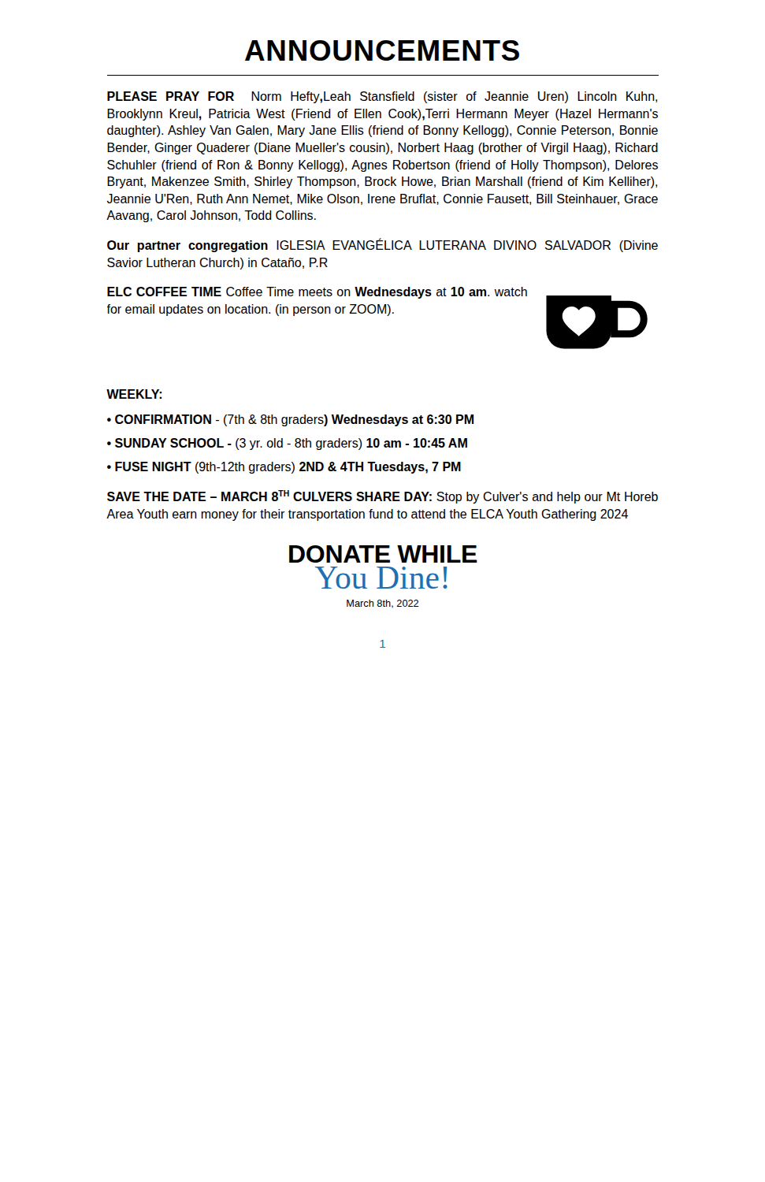ANNOUNCEMENTS
PLEASE PRAY FOR Norm Hefty, Leah Stansfield (sister of Jeannie Uren) Lincoln Kuhn, Brooklynn Kreul, Patricia West (Friend of Ellen Cook), Terri Hermann Meyer (Hazel Hermann's daughter). Ashley Van Galen, Mary Jane Ellis (friend of Bonny Kellogg), Connie Peterson, Bonnie Bender, Ginger Quaderer (Diane Mueller's cousin), Norbert Haag (brother of Virgil Haag), Richard Schuhler (friend of Ron & Bonny Kellogg), Agnes Robertson (friend of Holly Thompson), Delores Bryant, Makenzee Smith, Shirley Thompson, Brock Howe, Brian Marshall (friend of Kim Kelliher), Jeannie U'Ren, Ruth Ann Nemet, Mike Olson, Irene Bruflat, Connie Fausett, Bill Steinhauer, Grace Aavang, Carol Johnson, Todd Collins.
Our partner congregation IGLESIA EVANGÉLICA LUTERANA DIVINO SALVADOR (Divine Savior Lutheran Church) in Cataño, P.R
ELC COFFEE TIME Coffee Time meets on Wednesdays at 10 am. watch for email updates on location. (in person or ZOOM).
WEEKLY:
CONFIRMATION - (7th & 8th graders) Wednesdays at 6:30 PM
SUNDAY SCHOOL - (3 yr. old - 8th graders) 10 am - 10:45 AM
FUSE NIGHT (9th-12th graders) 2ND & 4TH Tuesdays, 7 PM
SAVE THE DATE – MARCH 8TH CULVERS SHARE DAY: Stop by Culver's and help our Mt Horeb Area Youth earn money for their transportation fund to attend the ELCA Youth Gathering 2024
DONATE WHILE
You Dine!
March 8th, 2022
1